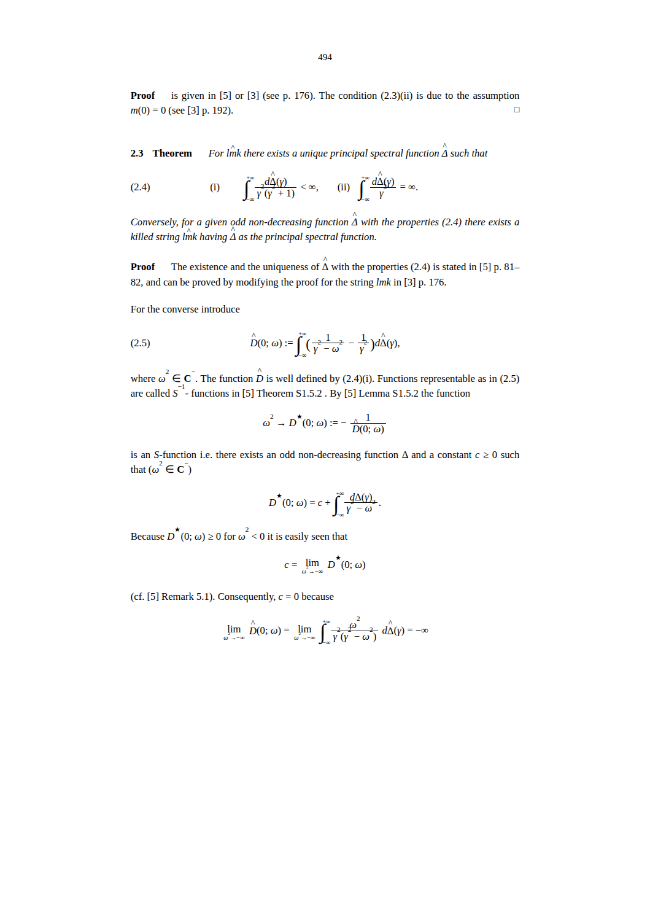494
Proofis given in [5] or [3] (see p. 176). The condition (2.3)(ii) is due to the assumption m(0) = 0 (see [3] p. 192).□
2.3 Theorem For l^mk there exists a unique principal spectral function ^Δ such that
(2.4) (i) +∞∫−∞ d^Δ(γ) γ2(γ2 + 1) < ∞, (ii) +∞∫−∞ d^Δ(γ) γ2 = ∞.
Conversely, for a given odd non-decreasing function ^Δ with the properties (2.4) there exists a killed string l^mk having ^Δ as the principal spectral function.
Proof The existence and the uniqueness of ^Δ with the properties (2.4) is stated in [5] p. 81–82, and can be proved by modifying the proof for the string lmk in [3] p. 176.
For the converse introduce
(2.5) ^D(0; ω) := +∞∫−∞ (1 γ2 − ω2 − 1 γ2) d^Δ(γ),
where ω2 ∈ C−. The function ^D is well defined by (2.4)(i). Functions representable as in (2.5) are called S−1- functions in [5] Theorem S1.5.2 . By [5] Lemma S1.5.2 the function
ω2 → D★(0; ω) := − 1^D(0; ω)
is an S-function i.e. there exists an odd non-decreasing function Δ and a constant c ≥ 0 such that (ω2 ∈ C−)
D★(0; ω) = c + +∞∫−∞ d Δ(γ) γ2 − ω2.
Because D★(0; ω) ≥ 0 for ω2 < 0 it is easily seen that
c = lim ω2→−∞ D★(0; ω)
(cf. [5] Remark 5.1). Consequently, c = 0 because
lim ω2→−∞ ^D(0; ω) = lim ω2→−∞ +∞∫−∞ ω2 γ2(γ2 − ω2) d^Δ(γ) = −∞